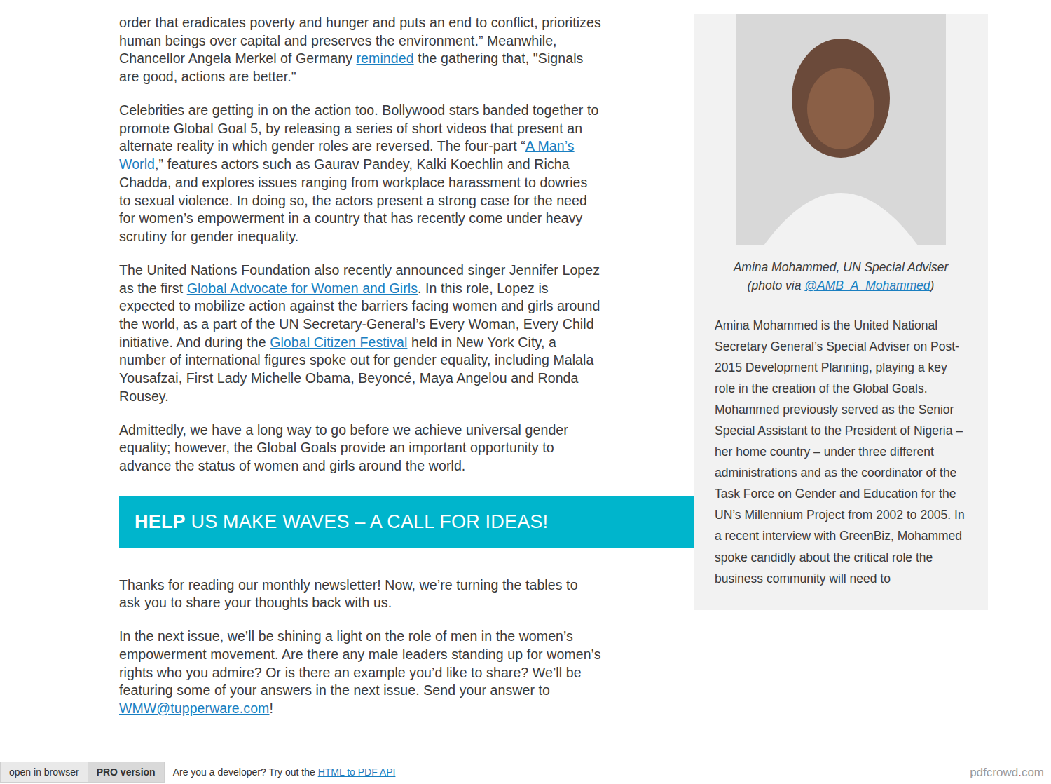order that eradicates poverty and hunger and puts an end to conflict, prioritizes human beings over capital and preserves the environment.” Meanwhile, Chancellor Angela Merkel of Germany reminded the gathering that, "Signals are good, actions are better."
Celebrities are getting in on the action too. Bollywood stars banded together to promote Global Goal 5, by releasing a series of short videos that present an alternate reality in which gender roles are reversed. The four-part “A Man’s World,” features actors such as Gaurav Pandey, Kalki Koechlin and Richa Chadda, and explores issues ranging from workplace harassment to dowries to sexual violence. In doing so, the actors present a strong case for the need for women’s empowerment in a country that has recently come under heavy scrutiny for gender inequality.
The United Nations Foundation also recently announced singer Jennifer Lopez as the first Global Advocate for Women and Girls. In this role, Lopez is expected to mobilize action against the barriers facing women and girls around the world, as a part of the UN Secretary-General’s Every Woman, Every Child initiative. And during the Global Citizen Festival held in New York City, a number of international figures spoke out for gender equality, including Malala Yousafzai, First Lady Michelle Obama, Beyoncé, Maya Angelou and Ronda Rousey.
Admittedly, we have a long way to go before we achieve universal gender equality; however, the Global Goals provide an important opportunity to advance the status of women and girls around the world.
HELP US MAKE WAVES – A CALL FOR IDEAS!
Thanks for reading our monthly newsletter! Now, we’re turning the tables to ask you to share your thoughts back with us.
In the next issue, we’ll be shining a light on the role of men in the women’s empowerment movement. Are there any male leaders standing up for women’s rights who you admire? Or is there an example you’d like to share? We’ll be featuring some of your answers in the next issue. Send your answer to WMW@tupperware.com!
Amina Mohammed, UN Special Adviser (photo via @AMB_A_Mohammed)
Amina Mohammed is the United National Secretary General’s Special Adviser on Post-2015 Development Planning, playing a key role in the creation of the Global Goals. Mohammed previously served as the Senior Special Assistant to the President of Nigeria – her home country – under three different administrations and as the coordinator of the Task Force on Gender and Education for the UN’s Millennium Project from 2002 to 2005. In a recent interview with GreenBiz, Mohammed spoke candidly about the critical role the business community will need to
open in browser PRO version Are you a developer? Try out the HTML to PDF API
pdfcrowd. com